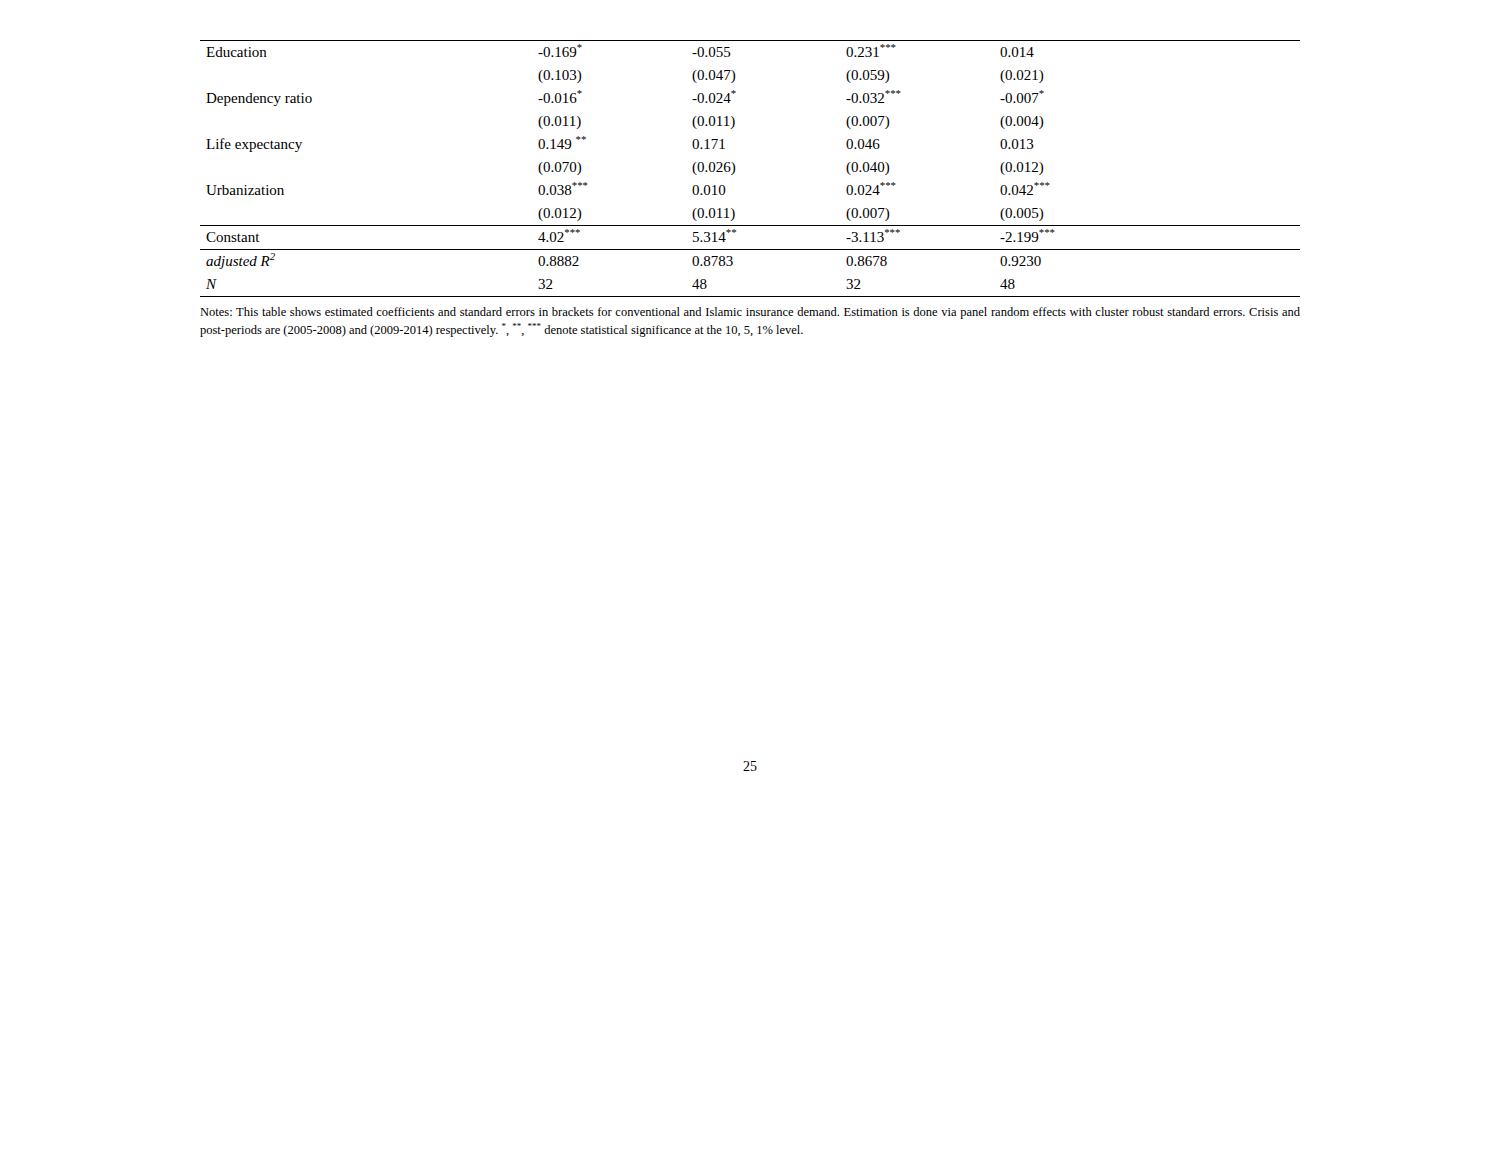| Education | -0.169 * | -0.055 | 0.231 *** | 0.014 | |
| | (0.103) | (0.047) | (0.059) | (0.021) | |
| Dependency ratio | -0.016 * | -0.024 * | -0.032 *** | -0.007 * | |
| | (0.011) | (0.011) | (0.007) | (0.004) | |
| Life expectancy | 0.149 ** | 0.171 | 0.046 | 0.013 | |
| | (0.070) | (0.026) | (0.040) | (0.012) | |
| Urbanization | 0.038 *** | 0.010 | 0.024 *** | 0.042 *** | |
| | (0.012) | (0.011) | (0.007) | (0.005) | |
| Constant | 4.02 *** | 5.314 ** | -3.113 *** | -2.199 *** | |
| adjusted R 2 | 0.8882 | 0.8783 | 0.8678 | 0.9230 | |
| N | 32 | 48 | 32 | 48 | |
Notes: This table shows estimated coefficients and standard errors in brackets for conventional and Islamic insurance demand. Estimation is done via panel random effects with cluster robust standard errors. Crisis and post-periods are (2005-2008) and (2009-2014) respectively. *, **, *** denote statistical significance at the 10, 5, 1% level.
25